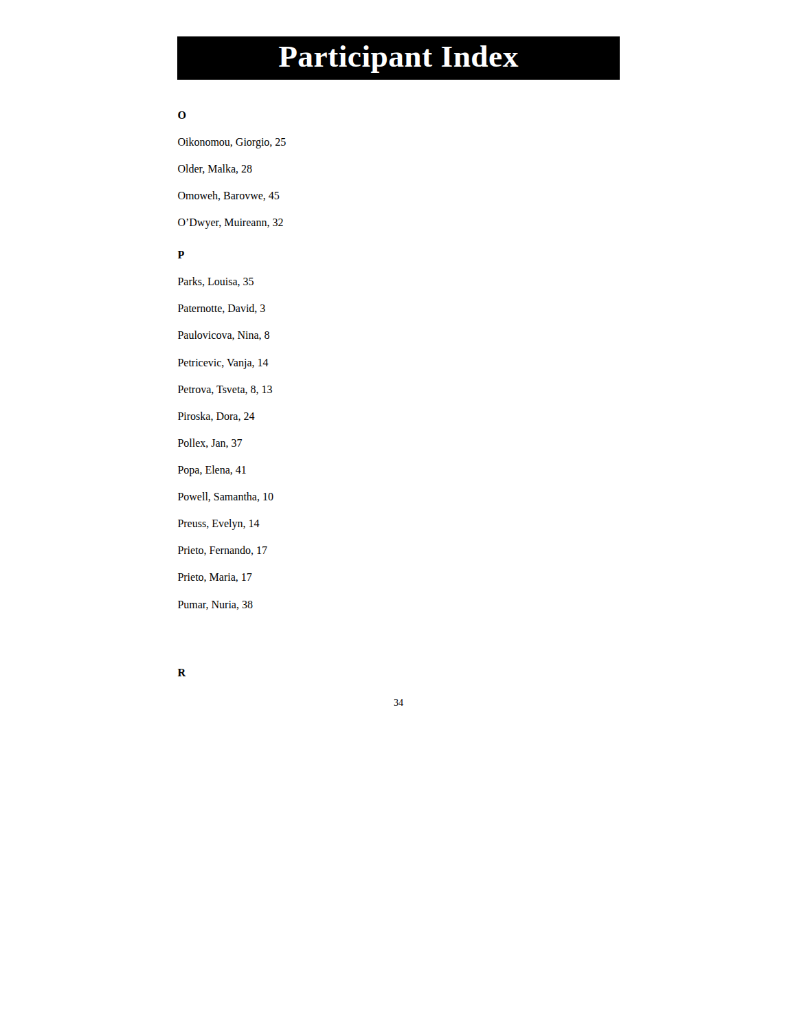Participant Index
O
Oikonomou, Giorgio, 25
Older, Malka, 28
Omoweh, Barovwe, 45
O’Dwyer, Muireann, 32
P
Parks, Louisa, 35
Paternotte, David, 3
Paulovicova, Nina, 8
Petricevic, Vanja, 14
Petrova, Tsveta, 8, 13
Piroska, Dora, 24
Pollex, Jan, 37
Popa, Elena, 41
Powell, Samantha, 10
Preuss, Evelyn, 14
Prieto, Fernando, 17
Prieto, Maria, 17
Pumar, Nuria, 38
R
34